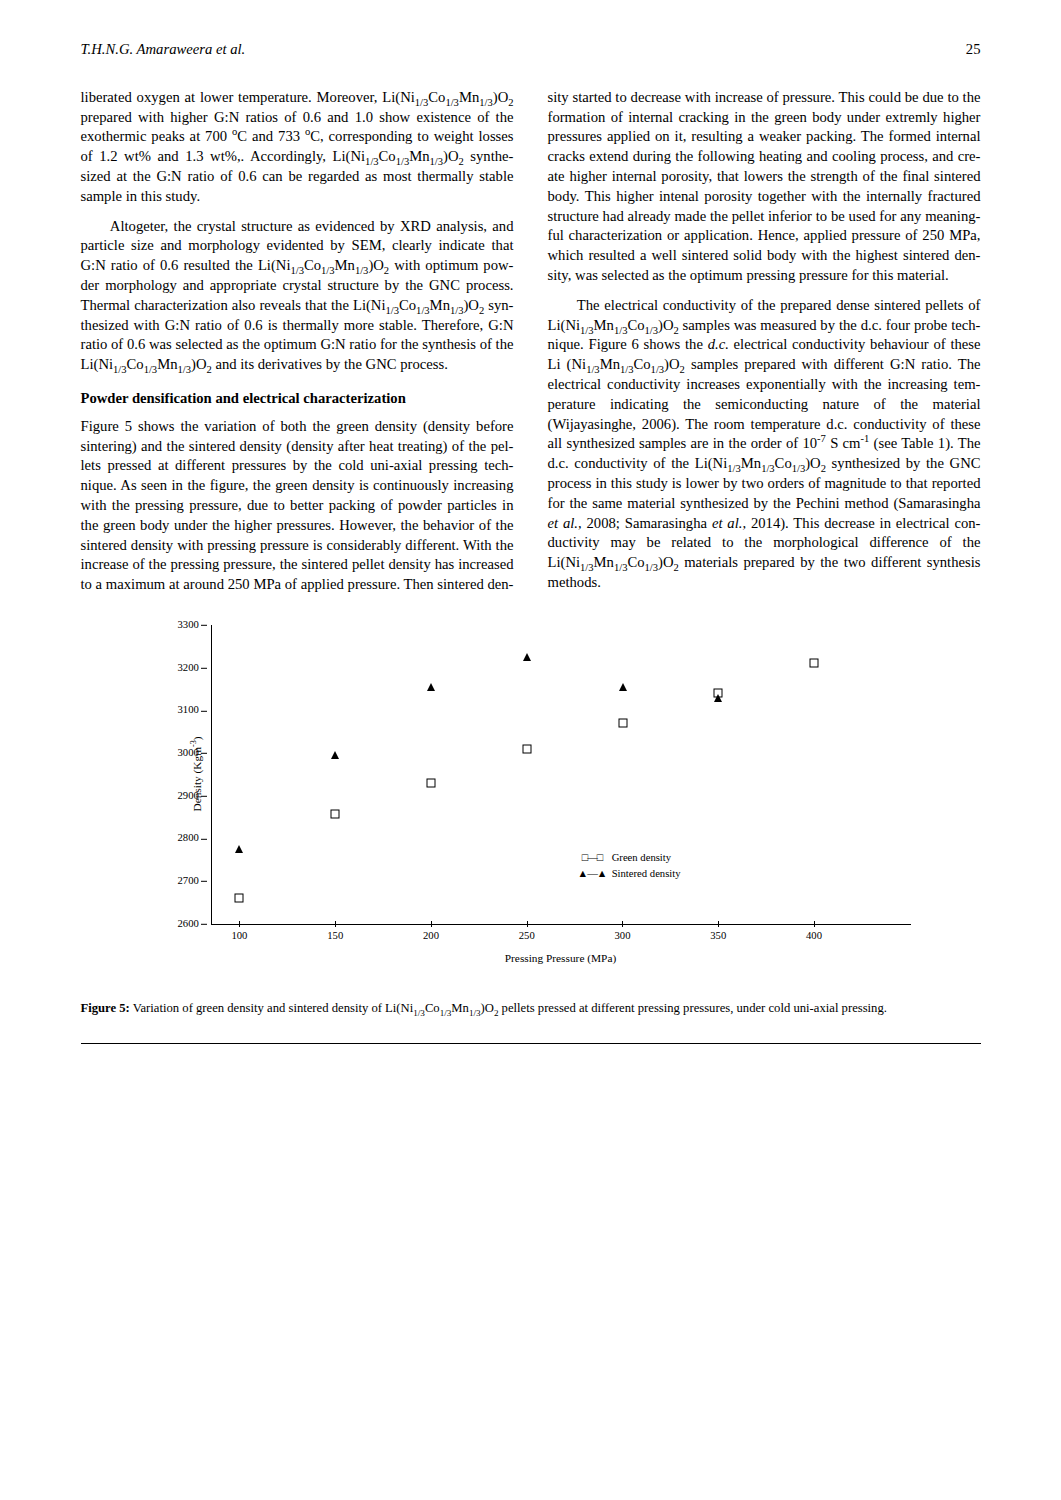T.H.N.G. Amaraweera et al. 25
liberated oxygen at lower temperature. Moreover, Li(Ni1/3Co1/3Mn1/3)O2 prepared with higher G:N ratios of 0.6 and 1.0 show existence of the exothermic peaks at 700 oC and 733 oC, corresponding to weight losses of 1.2 wt% and 1.3 wt%,. Accordingly, Li(Ni1/3Co1/3Mn1/3)O2 synthesized at the G:N ratio of 0.6 can be regarded as most thermally stable sample in this study.
Altogeter, the crystal structure as evidenced by XRD analysis, and particle size and morphology evidented by SEM, clearly indicate that G:N ratio of 0.6 resulted the Li(Ni1/3Co1/3Mn1/3)O2 with optimum powder morphology and appropriate crystal structure by the GNC process. Thermal characterization also reveals that the Li(Ni1/3Co1/3Mn1/3)O2 synthesized with G:N ratio of 0.6 is thermally more stable. Therefore, G:N ratio of 0.6 was selected as the optimum G:N ratio for the synthesis of the Li(Ni1/3Co1/3Mn1/3)O2 and its derivatives by the GNC process.
Powder densification and electrical characterization
Figure 5 shows the variation of both the green density (density before sintering) and the sintered density (density after heat treating) of the pellets pressed at different pressures by the cold uni-axial pressing technique. As seen in the figure, the green density is continuously increasing with the pressing pressure, due to better packing of powder particles in the green body under the higher pressures. However, the behavior of the sintered density with pressing pressure is considerably different. With the increase of the pressing pressure, the sintered pellet density has increased to a maximum at around 250 MPa of applied pressure. Then sintered density started to decrease with increase of pressure. This could be due to the formation of internal cracking in the green body under extremly higher pressures applied on it, resulting a weaker packing. The formed internal cracks extend during the following heating and cooling process, and create higher internal porosity, that lowers the strength of the final sintered body. This higher intenal porosity together with the internally fractured structure had already made the pellet inferior to be used for any meaningful characterization or application. Hence, applied pressure of 250 MPa, which resulted a well sintered solid body with the highest sintered density, was selected as the optimum pressing pressure for this material.
The electrical conductivity of the prepared dense sintered pellets of Li(Ni1/3Mn1/3Co1/3)O2 samples was measured by the d.c. four probe technique. Figure 6 shows the d.c. electrical conductivity behaviour of these Li (Ni1/3Mn1/3Co1/3)O2 samples prepared with different G:N ratio. The electrical conductivity increases exponentially with the increasing temperature indicating the semiconducting nature of the material (Wijayasinghe, 2006). The room temperature d.c. conductivity of these all synthesized samples are in the order of 10-7 S cm-1 (see Table 1). The d.c. conductivity of the Li(Ni1/3Mn1/3Co1/3)O2 synthesized by the GNC process in this study is lower by two orders of magnitude to that reported for the same material synthesized by the Pechini method (Samarasingha et al., 2008; Samarasingha et al., 2014). This decrease in electrical conductivity may be related to the morphological difference of the Li(Ni1/3Mn1/3Co1/3)O2 materials prepared by the two different synthesis methods.
Density (Kgm-3)
3300
3200
3100
3000
2900
2800
2700
2600
100
150
200
250
300
350
400
□—□ Green density
▲—▲ Sintered density
Pressing Pressure (MPa)
Figure 5: Variation of green density and sintered density of Li(Ni1/3Co1/3Mn1/3)O2 pellets pressed at different pressing pressures, under cold uni-axial pressing.